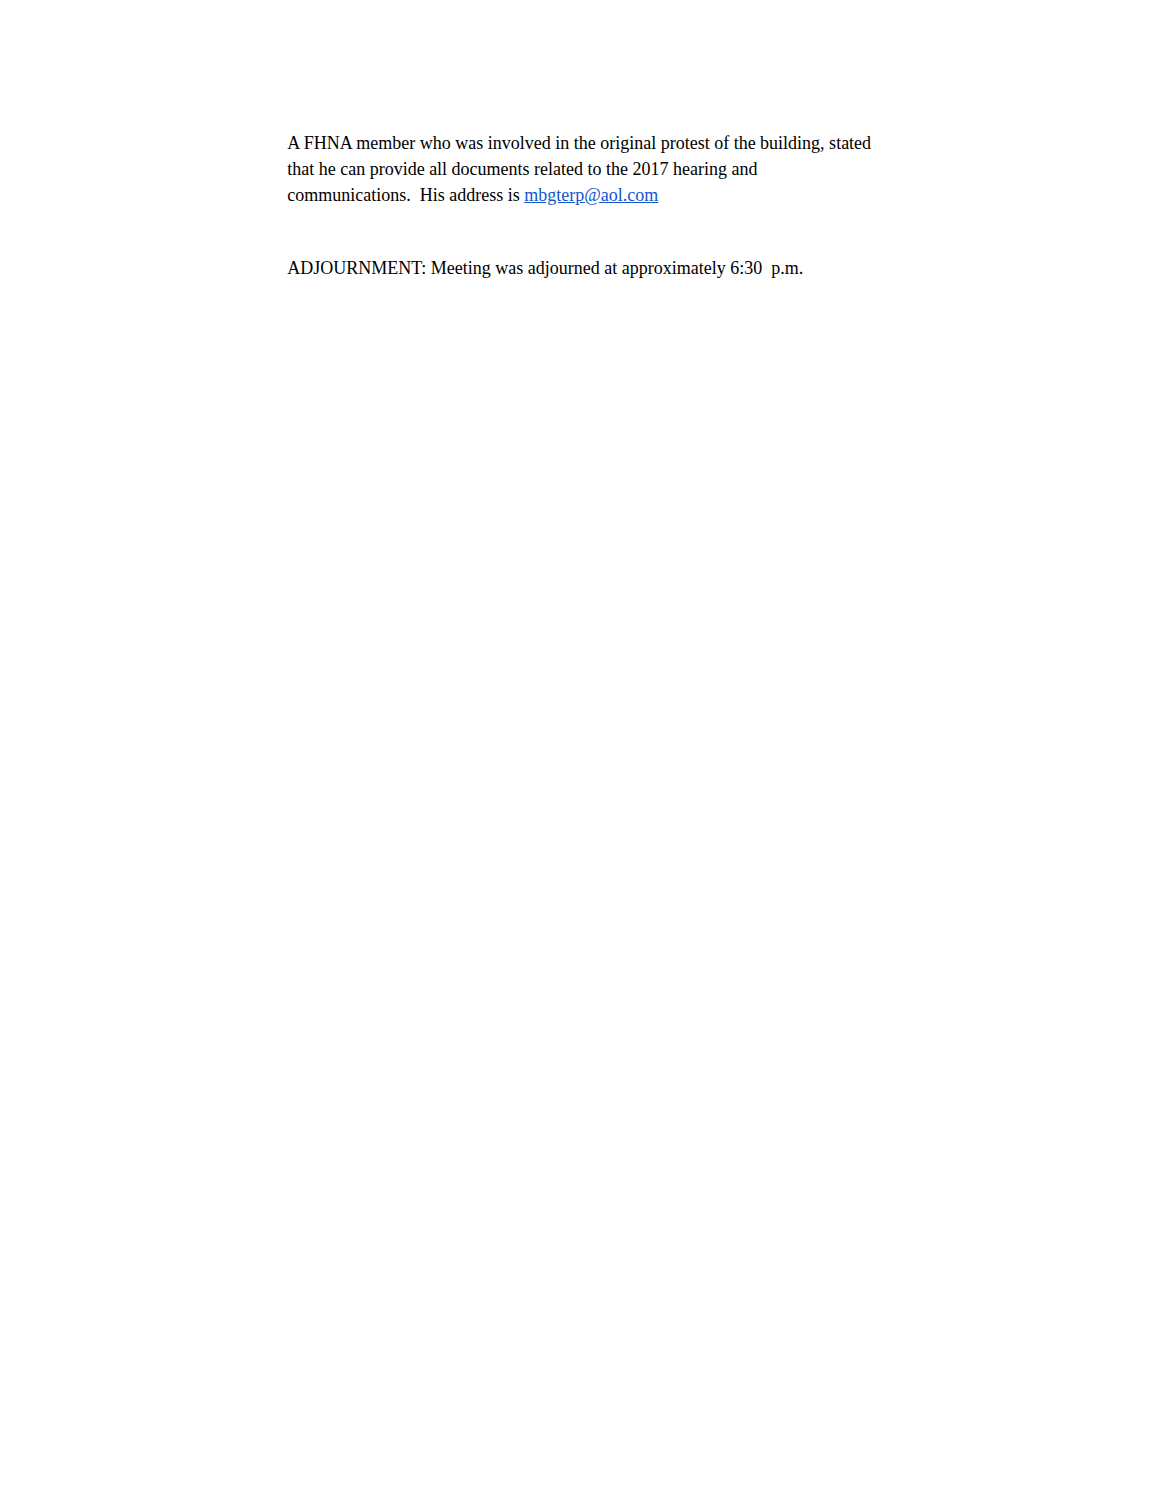A FHNA member who was involved in the original protest of the building, stated that he can provide all documents related to the 2017 hearing and communications. His address is mbgterp@aol.com
ADJOURNMENT: Meeting was adjourned at approximately 6:30 p.m.